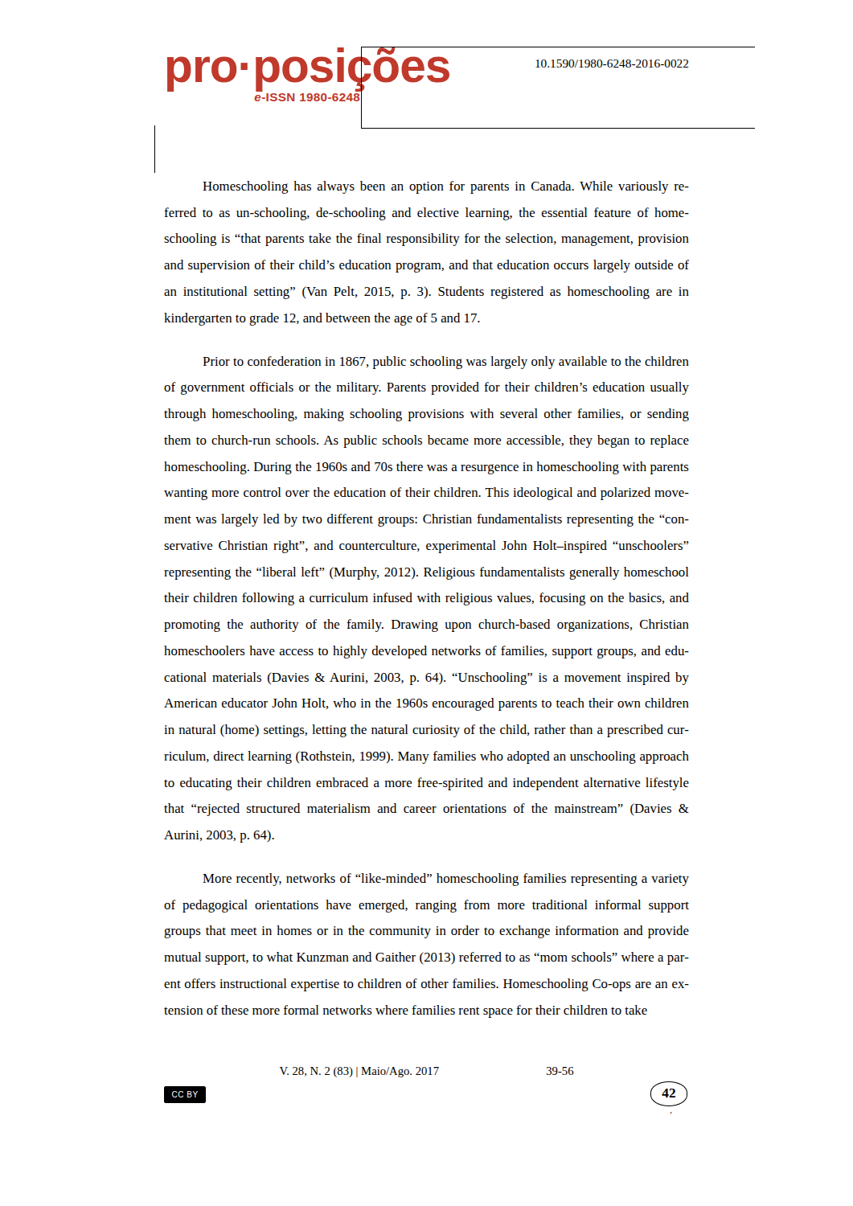10.1590/1980-6248-2016-0022
pro·posições
e-ISSN 1980-6248
Homeschooling has always been an option for parents in Canada. While variously referred to as un-schooling, de-schooling and elective learning, the essential feature of homeschooling is “that parents take the final responsibility for the selection, management, provision and supervision of their child’s education program, and that education occurs largely outside of an institutional setting” (Van Pelt, 2015, p. 3). Students registered as homeschooling are in kindergarten to grade 12, and between the age of 5 and 17.
Prior to confederation in 1867, public schooling was largely only available to the children of government officials or the military. Parents provided for their children’s education usually through homeschooling, making schooling provisions with several other families, or sending them to church-run schools. As public schools became more accessible, they began to replace homeschooling. During the 1960s and 70s there was a resurgence in homeschooling with parents wanting more control over the education of their children. This ideological and polarized movement was largely led by two different groups: Christian fundamentalists representing the “conservative Christian right”, and counterculture, experimental John Holt–inspired “unschoolers” representing the “liberal left” (Murphy, 2012). Religious fundamentalists generally homeschool their children following a curriculum infused with religious values, focusing on the basics, and promoting the authority of the family. Drawing upon church-based organizations, Christian homeschoolers have access to highly developed networks of families, support groups, and educational materials (Davies & Aurini, 2003, p. 64). “Unschooling” is a movement inspired by American educator John Holt, who in the 1960s encouraged parents to teach their own children in natural (home) settings, letting the natural curiosity of the child, rather than a prescribed curriculum, direct learning (Rothstein, 1999). Many families who adopted an unschooling approach to educating their children embraced a more free-spirited and independent alternative lifestyle that “rejected structured materialism and career orientations of the mainstream” (Davies & Aurini, 2003, p. 64).
More recently, networks of “like-minded” homeschooling families representing a variety of pedagogical orientations have emerged, ranging from more traditional informal support groups that meet in homes or in the community in order to exchange information and provide mutual support, to what Kunzman and Gaither (2013) referred to as “mom schools” where a parent offers instructional expertise to children of other families. Homeschooling Co-ops are an extension of these more formal networks where families rent space for their children to take
CC BY
V. 28, N. 2 (83) | Maio/Ago. 2017 39-56
42
,